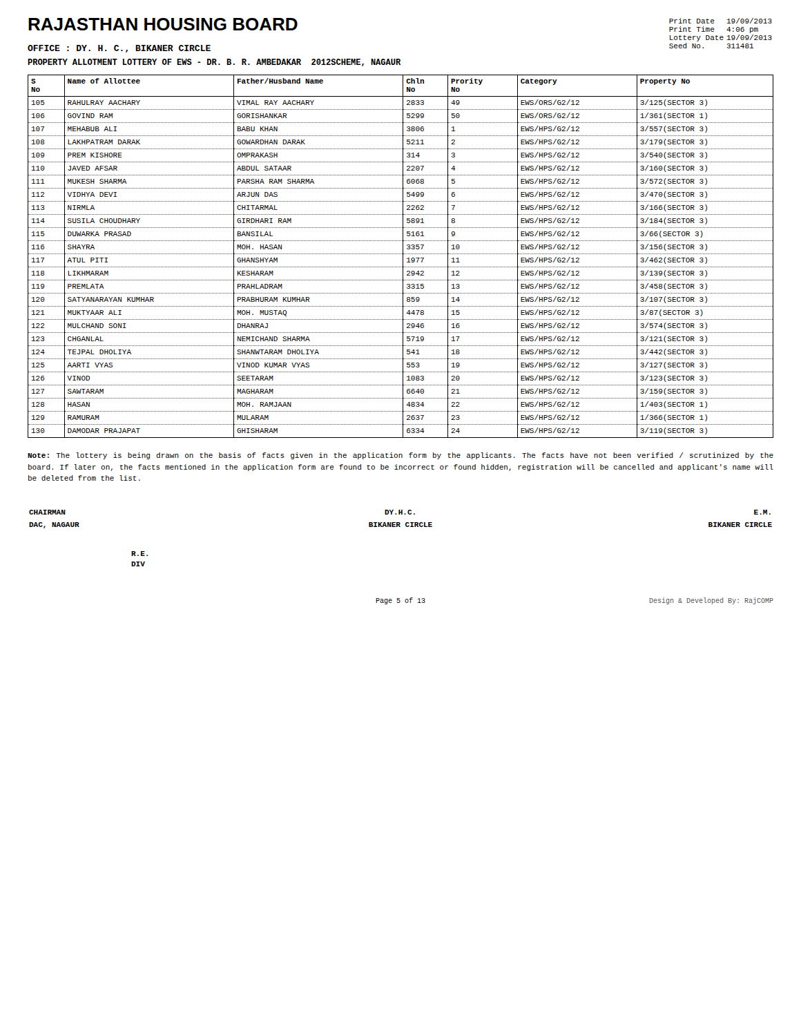| Print Date | 19/09/2013 |
| Print Time | 4:06 pm |
| Lottery Date | 19/09/2013 |
| Seed No. | 311481 |
RAJASTHAN HOUSING BOARD
OFFICE : DY. H. C., BIKANER CIRCLE
PROPERTY ALLOTMENT LOTTERY OF EWS - DR. B. R. AMBEDAKAR 2012SCHEME, NAGAUR
| S No | Name of Allottee | Father/Husband Name | Chln No | Prority No | Category | Property No |
| --- | --- | --- | --- | --- | --- | --- |
| 105 | RAHULRAY AACHARY | VIMAL RAY AACHARY | 2833 | 49 | EWS/ORS/G2/12 | 3/125(SECTOR 3) |
| 106 | GOVIND RAM | GORISHANKAR | 5299 | 50 | EWS/ORS/G2/12 | 1/361(SECTOR 1) |
| 107 | MEHABUB ALI | BABU KHAN | 3806 | 1 | EWS/HPS/G2/12 | 3/557(SECTOR 3) |
| 108 | LAKHPATRAM DARAK | GOWARDHAN DARAK | 5211 | 2 | EWS/HPS/G2/12 | 3/179(SECTOR 3) |
| 109 | PREM KISHORE | OMPRAKASH | 314 | 3 | EWS/HPS/G2/12 | 3/540(SECTOR 3) |
| 110 | JAVED AFSAR | ABDUL SATAAR | 2207 | 4 | EWS/HPS/G2/12 | 3/160(SECTOR 3) |
| 111 | MUKESH SHARMA | PARSHA RAM SHARMA | 6068 | 5 | EWS/HPS/G2/12 | 3/572(SECTOR 3) |
| 112 | VIDHYA DEVI | ARJUN DAS | 5499 | 6 | EWS/HPS/G2/12 | 3/470(SECTOR 3) |
| 113 | NIRMLA | CHITARMAL | 2262 | 7 | EWS/HPS/G2/12 | 3/166(SECTOR 3) |
| 114 | SUSILA CHOUDHARY | GIRDHARI RAM | 5891 | 8 | EWS/HPS/G2/12 | 3/184(SECTOR 3) |
| 115 | DUWARKA PRASAD | BANSILAL | 5161 | 9 | EWS/HPS/G2/12 | 3/66(SECTOR 3) |
| 116 | SHAYRA | MOH. HASAN | 3357 | 10 | EWS/HPS/G2/12 | 3/156(SECTOR 3) |
| 117 | ATUL PITI | GHANSHYAM | 1977 | 11 | EWS/HPS/G2/12 | 3/462(SECTOR 3) |
| 118 | LIKHMARAM | KESHARAM | 2942 | 12 | EWS/HPS/G2/12 | 3/139(SECTOR 3) |
| 119 | PREMLATA | PRAHLADRAM | 3315 | 13 | EWS/HPS/G2/12 | 3/458(SECTOR 3) |
| 120 | SATYANARAYAN KUMHAR | PRABHURAM KUMHAR | 859 | 14 | EWS/HPS/G2/12 | 3/107(SECTOR 3) |
| 121 | MUKTYAAR ALI | MOH. MUSTAQ | 4478 | 15 | EWS/HPS/G2/12 | 3/87(SECTOR 3) |
| 122 | MULCHAND SONI | DHANRAJ | 2946 | 16 | EWS/HPS/G2/12 | 3/574(SECTOR 3) |
| 123 | CHGANLAL | NEMICHAND SHARMA | 5719 | 17 | EWS/HPS/G2/12 | 3/121(SECTOR 3) |
| 124 | TEJPAL DHOLIYA | SHANWTARAM DHOLIYA | 541 | 18 | EWS/HPS/G2/12 | 3/442(SECTOR 3) |
| 125 | AARTI VYAS | VINOD KUMAR VYAS | 553 | 19 | EWS/HPS/G2/12 | 3/127(SECTOR 3) |
| 126 | VINOD | SEETARAM | 1083 | 20 | EWS/HPS/G2/12 | 3/123(SECTOR 3) |
| 127 | SAWTARAM | MAGHARAM | 6640 | 21 | EWS/HPS/G2/12 | 3/159(SECTOR 3) |
| 128 | HASAN | MOH. RAMJAAN | 4834 | 22 | EWS/HPS/G2/12 | 1/403(SECTOR 1) |
| 129 | RAMURAM | MULARAM | 2637 | 23 | EWS/HPS/G2/12 | 1/366(SECTOR 1) |
| 130 | DAMODAR PRAJAPAT | GHISHARAM | 6334 | 24 | EWS/HPS/G2/12 | 3/119(SECTOR 3) |
Note: The lottery is being drawn on the basis of facts given in the application form by the applicants. The facts have not been verified / scrutinized by the board. If later on, the facts mentioned in the application form are found to be incorrect or found hidden, registration will be cancelled and applicant's name will be deleted from the list.
| CHAIRMAN | DY.H.C. | E.M. |
| DAC, NAGAUR | BIKANER CIRCLE | BIKANER CIRCLE |
R.E.
DIV
Page 5 of 13
Design & Developed By: RajCOMP